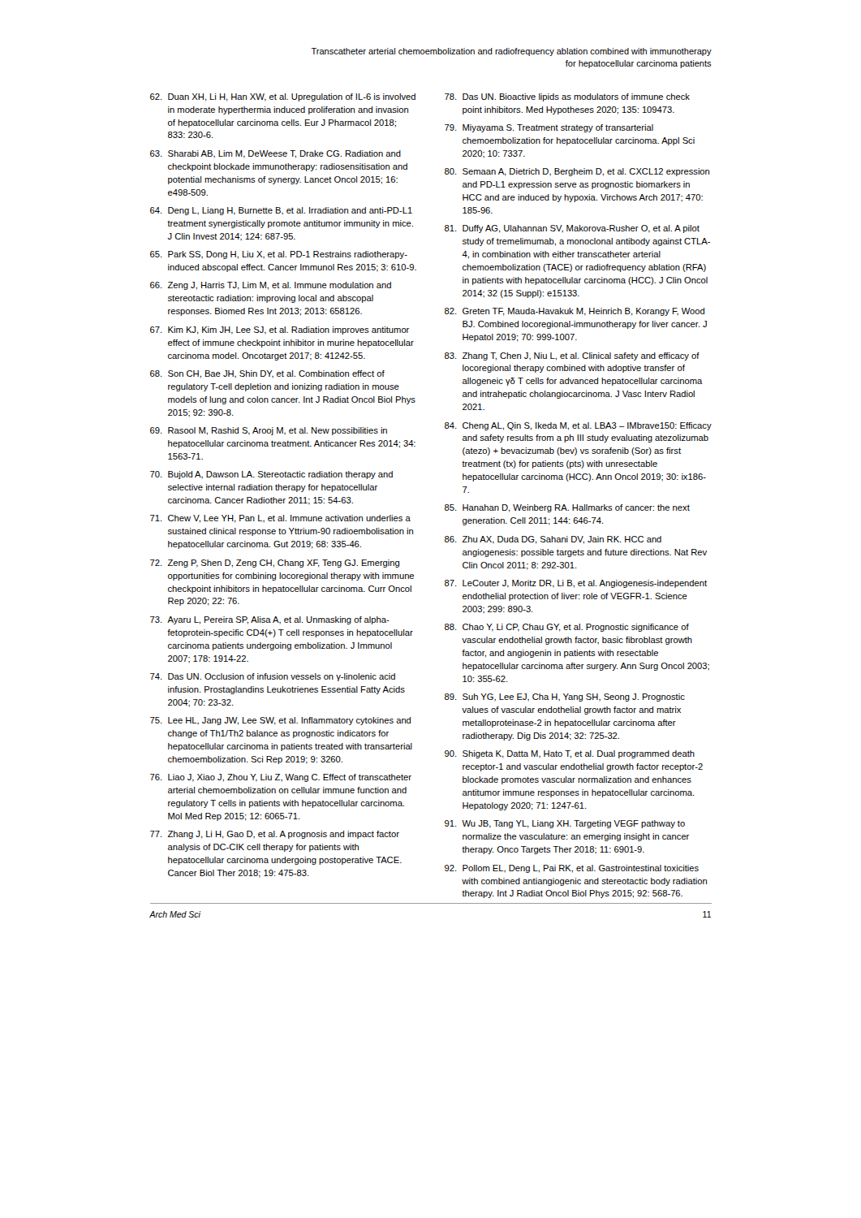Transcatheter arterial chemoembolization and radiofrequency ablation combined with immunotherapy for hepatocellular carcinoma patients
62. Duan XH, Li H, Han XW, et al. Upregulation of IL-6 is involved in moderate hyperthermia induced proliferation and invasion of hepatocellular carcinoma cells. Eur J Pharmacol 2018; 833: 230-6.
63. Sharabi AB, Lim M, DeWeese T, Drake CG. Radiation and checkpoint blockade immunotherapy: radiosensitisation and potential mechanisms of synergy. Lancet Oncol 2015; 16: e498-509.
64. Deng L, Liang H, Burnette B, et al. Irradiation and anti-PD-L1 treatment synergistically promote antitumor immunity in mice. J Clin Invest 2014; 124: 687-95.
65. Park SS, Dong H, Liu X, et al. PD-1 Restrains radiotherapy-induced abscopal effect. Cancer Immunol Res 2015; 3: 610-9.
66. Zeng J, Harris TJ, Lim M, et al. Immune modulation and stereotactic radiation: improving local and abscopal responses. Biomed Res Int 2013; 2013: 658126.
67. Kim KJ, Kim JH, Lee SJ, et al. Radiation improves antitumor effect of immune checkpoint inhibitor in murine hepatocellular carcinoma model. Oncotarget 2017; 8: 41242-55.
68. Son CH, Bae JH, Shin DY, et al. Combination effect of regulatory T-cell depletion and ionizing radiation in mouse models of lung and colon cancer. Int J Radiat Oncol Biol Phys 2015; 92: 390-8.
69. Rasool M, Rashid S, Arooj M, et al. New possibilities in hepatocellular carcinoma treatment. Anticancer Res 2014; 34: 1563-71.
70. Bujold A, Dawson LA. Stereotactic radiation therapy and selective internal radiation therapy for hepatocellular carcinoma. Cancer Radiother 2011; 15: 54-63.
71. Chew V, Lee YH, Pan L, et al. Immune activation underlies a sustained clinical response to Yttrium-90 radioembolisation in hepatocellular carcinoma. Gut 2019; 68: 335-46.
72. Zeng P, Shen D, Zeng CH, Chang XF, Teng GJ. Emerging opportunities for combining locoregional therapy with immune checkpoint inhibitors in hepatocellular carcinoma. Curr Oncol Rep 2020; 22: 76.
73. Ayaru L, Pereira SP, Alisa A, et al. Unmasking of alpha-fetoprotein-specific CD4(+) T cell responses in hepatocellular carcinoma patients undergoing embolization. J Immunol 2007; 178: 1914-22.
74. Das UN. Occlusion of infusion vessels on γ-linolenic acid infusion. Prostaglandins Leukotrienes Essential Fatty Acids 2004; 70: 23-32.
75. Lee HL, Jang JW, Lee SW, et al. Inflammatory cytokines and change of Th1/Th2 balance as prognostic indicators for hepatocellular carcinoma in patients treated with transarterial chemoembolization. Sci Rep 2019; 9: 3260.
76. Liao J, Xiao J, Zhou Y, Liu Z, Wang C. Effect of transcatheter arterial chemoembolization on cellular immune function and regulatory T cells in patients with hepatocellular carcinoma. Mol Med Rep 2015; 12: 6065-71.
77. Zhang J, Li H, Gao D, et al. A prognosis and impact factor analysis of DC-CIK cell therapy for patients with hepatocellular carcinoma undergoing postoperative TACE. Cancer Biol Ther 2018; 19: 475-83.
78. Das UN. Bioactive lipids as modulators of immune check point inhibitors. Med Hypotheses 2020; 135: 109473.
79. Miyayama S. Treatment strategy of transarterial chemoembolization for hepatocellular carcinoma. Appl Sci 2020; 10: 7337.
80. Semaan A, Dietrich D, Bergheim D, et al. CXCL12 expression and PD-L1 expression serve as prognostic biomarkers in HCC and are induced by hypoxia. Virchows Arch 2017; 470: 185-96.
81. Duffy AG, Ulahannan SV, Makorova-Rusher O, et al. A pilot study of tremelimumab, a monoclonal antibody against CTLA-4, in combination with either transcatheter arterial chemoembolization (TACE) or radiofrequency ablation (RFA) in patients with hepatocellular carcinoma (HCC). J Clin Oncol 2014; 32 (15 Suppl): e15133.
82. Greten TF, Mauda-Havakuk M, Heinrich B, Korangy F, Wood BJ. Combined locoregional-immunotherapy for liver cancer. J Hepatol 2019; 70: 999-1007.
83. Zhang T, Chen J, Niu L, et al. Clinical safety and efficacy of locoregional therapy combined with adoptive transfer of allogeneic γδ T cells for advanced hepatocellular carcinoma and intrahepatic cholangiocarcinoma. J Vasc Interv Radiol 2021.
84. Cheng AL, Qin S, Ikeda M, et al. LBA3 – IMbrave150: Efficacy and safety results from a ph III study evaluating atezolizumab (atezo) + bevacizumab (bev) vs sorafenib (Sor) as first treatment (tx) for patients (pts) with unresectable hepatocellular carcinoma (HCC). Ann Oncol 2019; 30: ix186-7.
85. Hanahan D, Weinberg RA. Hallmarks of cancer: the next generation. Cell 2011; 144: 646-74.
86. Zhu AX, Duda DG, Sahani DV, Jain RK. HCC and angiogenesis: possible targets and future directions. Nat Rev Clin Oncol 2011; 8: 292-301.
87. LeCouter J, Moritz DR, Li B, et al. Angiogenesis-independent endothelial protection of liver: role of VEGFR-1. Science 2003; 299: 890-3.
88. Chao Y, Li CP, Chau GY, et al. Prognostic significance of vascular endothelial growth factor, basic fibroblast growth factor, and angiogenin in patients with resectable hepatocellular carcinoma after surgery. Ann Surg Oncol 2003; 10: 355-62.
89. Suh YG, Lee EJ, Cha H, Yang SH, Seong J. Prognostic values of vascular endothelial growth factor and matrix metalloproteinase-2 in hepatocellular carcinoma after radiotherapy. Dig Dis 2014; 32: 725-32.
90. Shigeta K, Datta M, Hato T, et al. Dual programmed death receptor-1 and vascular endothelial growth factor receptor-2 blockade promotes vascular normalization and enhances antitumor immune responses in hepatocellular carcinoma. Hepatology 2020; 71: 1247-61.
91. Wu JB, Tang YL, Liang XH. Targeting VEGF pathway to normalize the vasculature: an emerging insight in cancer therapy. Onco Targets Ther 2018; 11: 6901-9.
92. Pollom EL, Deng L, Pai RK, et al. Gastrointestinal toxicities with combined antiangiogenic and stereotactic body radiation therapy. Int J Radiat Oncol Biol Phys 2015; 92: 568-76.
Arch Med Sci 11